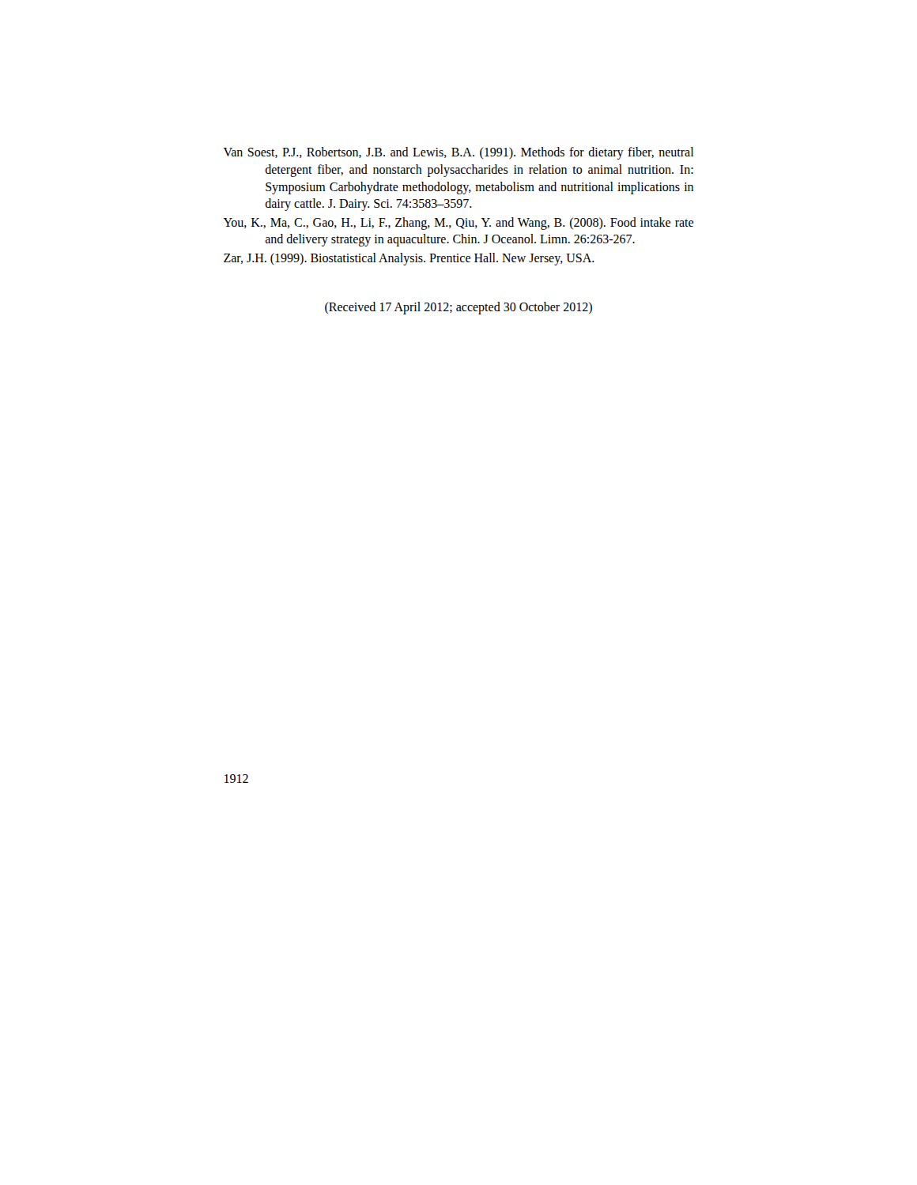Van Soest, P.J., Robertson, J.B. and Lewis, B.A. (1991). Methods for dietary fiber, neutral detergent fiber, and nonstarch polysaccharides in relation to animal nutrition. In: Symposium Carbohydrate methodology, metabolism and nutritional implications in dairy cattle. J. Dairy. Sci. 74:3583–3597.
You, K., Ma, C., Gao, H., Li, F., Zhang, M., Qiu, Y. and Wang, B. (2008). Food intake rate and delivery strategy in aquaculture. Chin. J Oceanol. Limn. 26:263-267.
Zar, J.H. (1999). Biostatistical Analysis. Prentice Hall. New Jersey, USA.
(Received 17 April 2012; accepted 30 October 2012)
1912